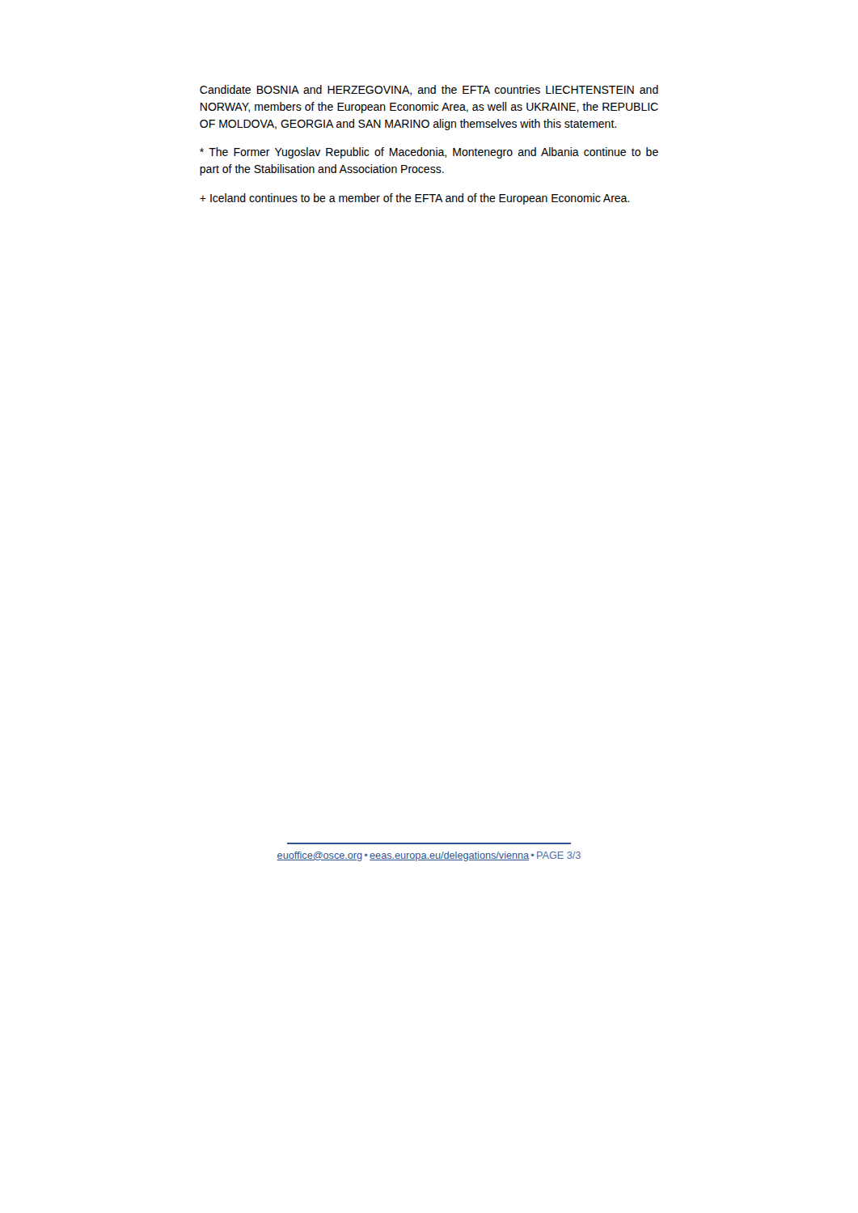Candidate BOSNIA and HERZEGOVINA, and the EFTA countries LIECHTENSTEIN and NORWAY, members of the European Economic Area, as well as UKRAINE, the REPUBLIC OF MOLDOVA, GEORGIA and SAN MARINO align themselves with this statement.
* The Former Yugoslav Republic of Macedonia, Montenegro and Albania continue to be part of the Stabilisation and Association Process.
+ Iceland continues to be a member of the EFTA and of the European Economic Area.
euoffice@osce.org•eeas.europa.eu/delegations/vienna•PAGE 3/3